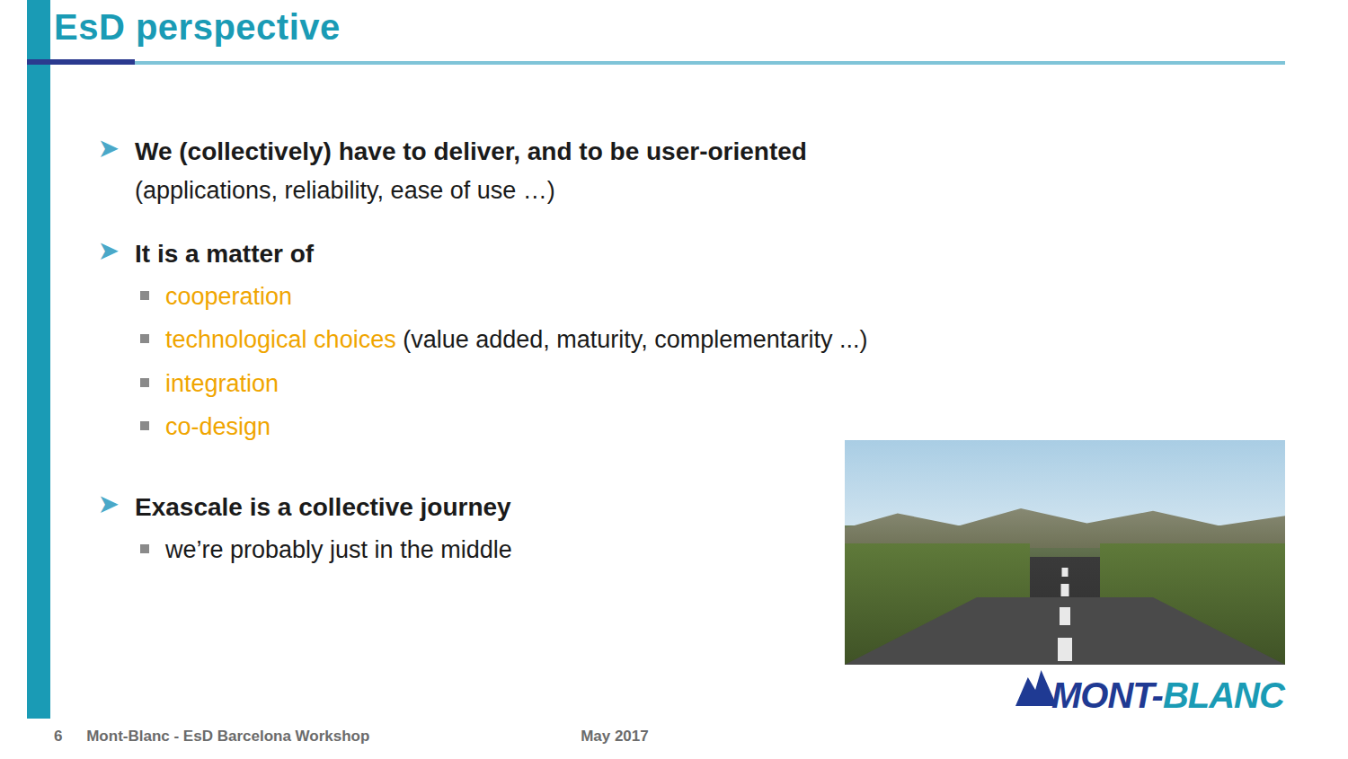EsD perspective
➤
We (collectively) have to deliver, and to be user-oriented
(applications, reliability, ease of use …)
➤
It is a matter of
cooperation
technological choices (value added, maturity, complementarity ...)
integration
co-design
➤
Exascale is a collective journey
we’re probably just in the middle
MONT-BLANC
6 Mont-Blanc - EsD Barcelona Workshop May 2017